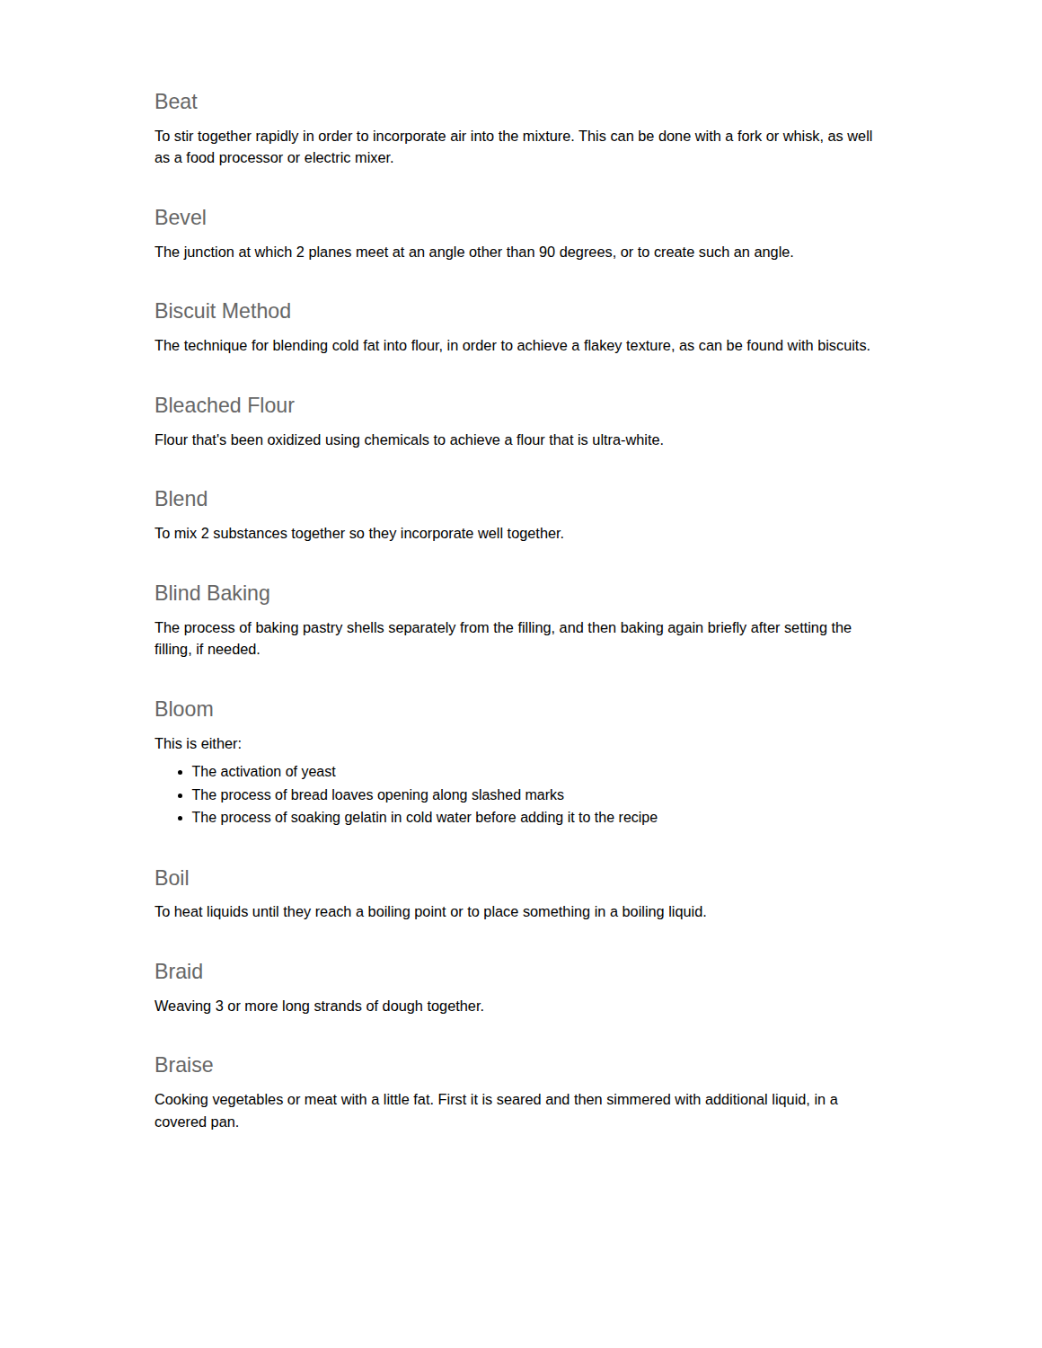Beat
To stir together rapidly in order to incorporate air into the mixture. This can be done with a fork or whisk, as well as a food processor or electric mixer.
Bevel
The junction at which 2 planes meet at an angle other than 90 degrees, or to create such an angle.
Biscuit Method
The technique for blending cold fat into flour, in order to achieve a flakey texture, as can be found with biscuits.
Bleached Flour
Flour that's been oxidized using chemicals to achieve a flour that is ultra-white.
Blend
To mix 2 substances together so they incorporate well together.
Blind Baking
The process of baking pastry shells separately from the filling, and then baking again briefly after setting the filling, if needed.
Bloom
This is either:
The activation of yeast
The process of bread loaves opening along slashed marks
The process of soaking gelatin in cold water before adding it to the recipe
Boil
To heat liquids until they reach a boiling point or to place something in a boiling liquid.
Braid
Weaving 3 or more long strands of dough together.
Braise
Cooking vegetables or meat with a little fat. First it is seared and then simmered with additional liquid, in a covered pan.